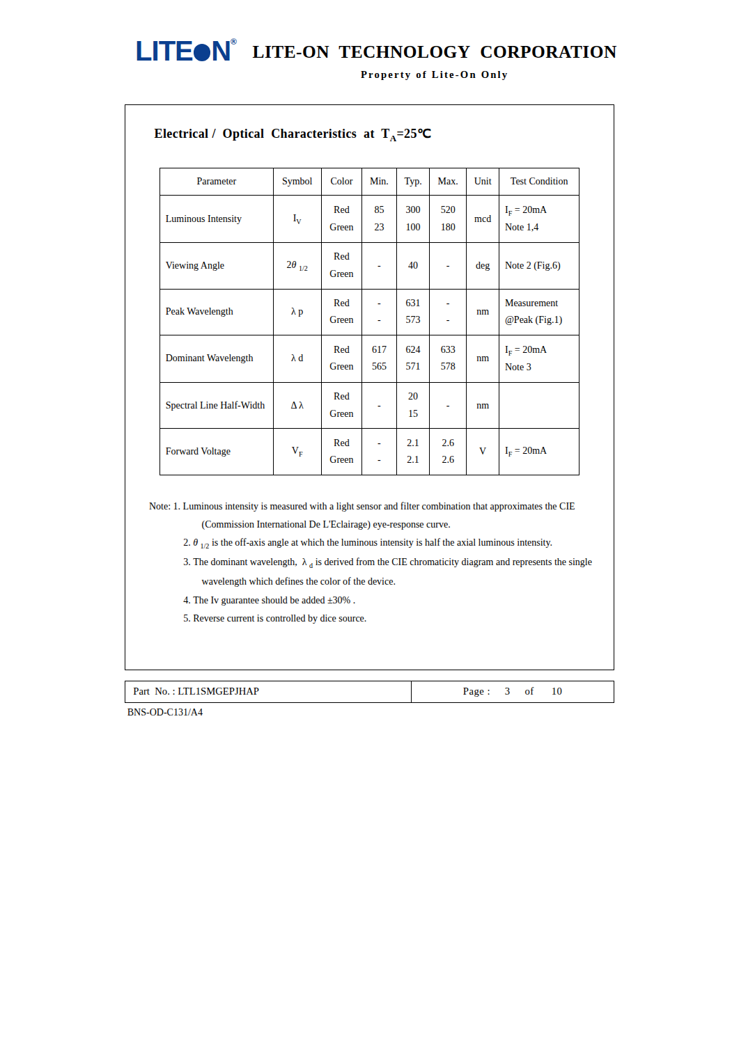LITE N®
LITE-ON TECHNOLOGY CORPORATION
Property of Lite-On Only
Electrical / Optical Characteristics at TA=25℃
| Parameter | Symbol | Color | Min. | Typ. | Max. | Unit | Test Condition |
| --- | --- | --- | --- | --- | --- | --- | --- |
| Luminous Intensity | I V | Red Green | 85 23 | 300 100 | 520 180 | mcd | I F = 20mA Note 1,4 |
| Viewing Angle | 2 θ 1/2 | Red Green | - | 40 | - | deg | Note 2 (Fig.6) |
| Peak Wavelength | λ p | Red Green | - - | 631 573 | - - | nm | Measurement @Peak (Fig.1) |
| Dominant Wavelength | λ d | Red Green | 617 565 | 624 571 | 633 578 | nm | I F = 20mA Note 3 |
| Spectral Line Half-Width | Δ λ | Red Green | - | 20 15 | - | nm | |
| Forward Voltage | V F | Red Green | - - | 2.1 2.1 | 2.6 2.6 | V | I F = 20mA |
Note: 1. Luminous intensity is measured with a light sensor and filter combination that approximates the CIE
(Commission International De L'Eclairage) eye-response curve.
2. θ 1/2 is the off-axis angle at which the luminous intensity is half the axial luminous intensity.
3. The dominant wavelength, λ d is derived from the CIE chromaticity diagram and represents the single
wavelength which defines the color of the device.
4. The Iv guarantee should be added ±30% .
5. Reverse current is controlled by dice source.
Part No. : LTL1SMGEPJHAP
Page : 3 of 10
BNS-OD-C131/A4